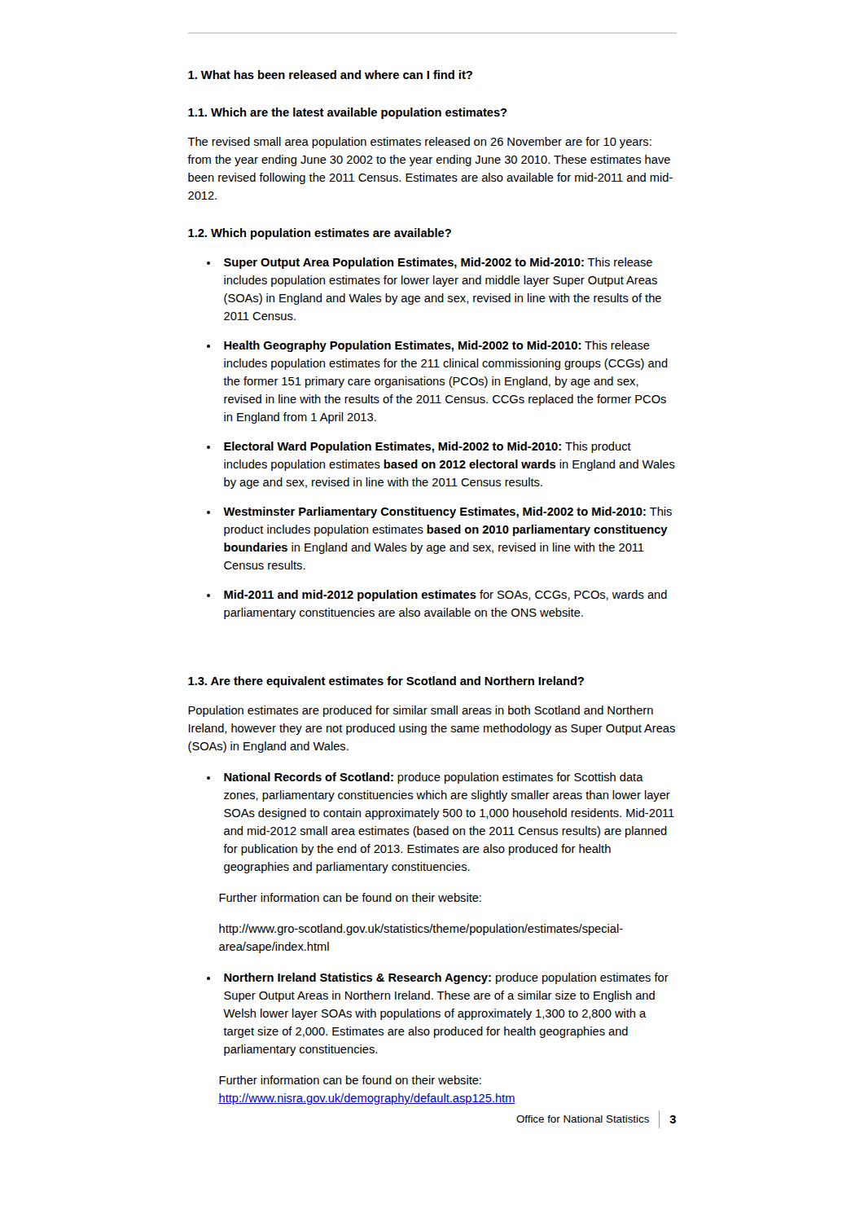1. What has been released and where can I find it?
1.1. Which are the latest available population estimates?
The revised small area population estimates released on 26 November are for 10 years: from the year ending June 30 2002 to the year ending June 30 2010. These estimates have been revised following the 2011 Census. Estimates are also available for mid-2011 and mid-2012.
1.2. Which population estimates are available?
Super Output Area Population Estimates, Mid-2002 to Mid-2010: This release includes population estimates for lower layer and middle layer Super Output Areas (SOAs) in England and Wales by age and sex, revised in line with the results of the 2011 Census.
Health Geography Population Estimates, Mid-2002 to Mid-2010: This release includes population estimates for the 211 clinical commissioning groups (CCGs) and the former 151 primary care organisations (PCOs) in England, by age and sex, revised in line with the results of the 2011 Census. CCGs replaced the former PCOs in England from 1 April 2013.
Electoral Ward Population Estimates, Mid-2002 to Mid-2010: This product includes population estimates based on 2012 electoral wards in England and Wales by age and sex, revised in line with the 2011 Census results.
Westminster Parliamentary Constituency Estimates, Mid-2002 to Mid-2010: This product includes population estimates based on 2010 parliamentary constituency boundaries in England and Wales by age and sex, revised in line with the 2011 Census results.
Mid-2011 and mid-2012 population estimates for SOAs, CCGs, PCOs, wards and parliamentary constituencies are also available on the ONS website.
1.3. Are there equivalent estimates for Scotland and Northern Ireland?
Population estimates are produced for similar small areas in both Scotland and Northern Ireland, however they are not produced using the same methodology as Super Output Areas (SOAs) in England and Wales.
National Records of Scotland: produce population estimates for Scottish data zones, parliamentary constituencies which are slightly smaller areas than lower layer SOAs designed to contain approximately 500 to 1,000 household residents. Mid-2011 and mid-2012 small area estimates (based on the 2011 Census results) are planned for publication by the end of 2013. Estimates are also produced for health geographies and parliamentary constituencies.
Further information can be found on their website:
http://www.gro-scotland.gov.uk/statistics/theme/population/estimates/special-area/sape/index.html
Northern Ireland Statistics & Research Agency: produce population estimates for Super Output Areas in Northern Ireland. These are of a similar size to English and Welsh lower layer SOAs with populations of approximately 1,300 to 2,800 with a target size of 2,000. Estimates are also produced for health geographies and parliamentary constituencies.
Further information can be found on their website:
http://www.nisra.gov.uk/demography/default.asp125.htm
Office for National Statistics 3